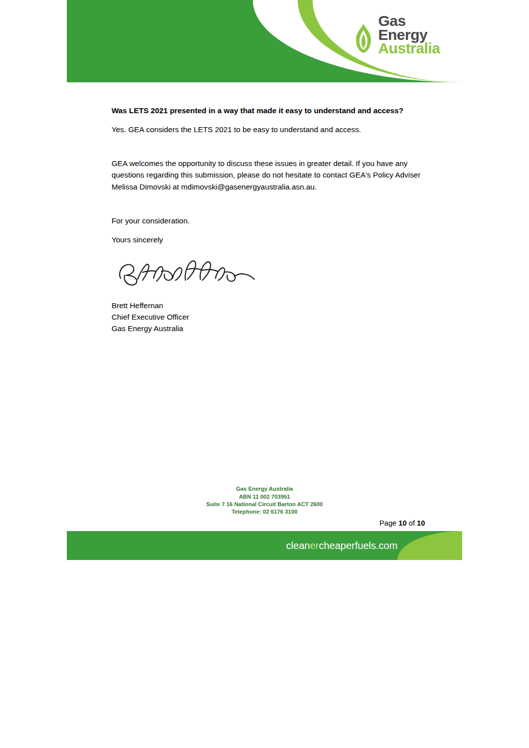Gas
Energy
Australia
Was LETS 2021 presented in a way that made it easy to understand and access?
Yes. GEA considers the LETS 2021 to be easy to understand and access.
GEA welcomes the opportunity to discuss these issues in greater detail. If you have any questions regarding this submission, please do not hesitate to contact GEA's Policy Adviser Melissa Dimovski at mdimovski@gasenergyaustralia.asn.au.
For your consideration.
Yours sincerely
Brett Heffernan
Chief Executive Officer
Gas Energy Australia
Gas Energy Australia
ABN 11 002 703951
Suite 7 16 National Circuit Barton ACT 2600
Telephone: 02 6176 3100
Page 10 of 10
clean er cheaperfuels.com